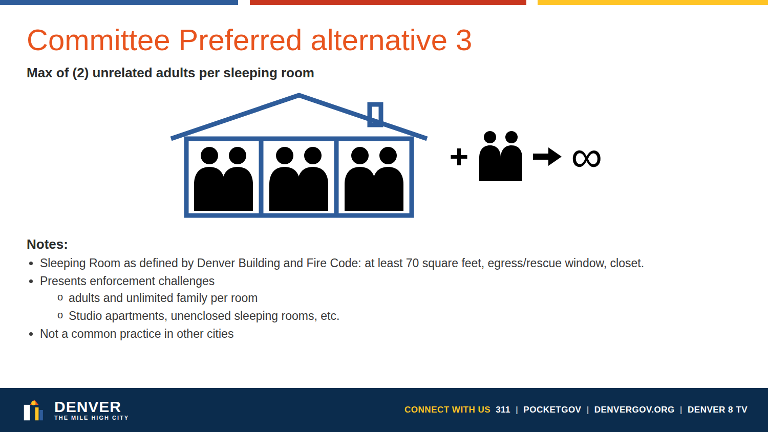Committee Preferred alternative 3
Max of (2) unrelated adults per sleeping room
+ ∞
Notes:
Sleeping Room as defined by Denver Building and Fire Code: at least 70 square feet, egress/rescue window, closet.
Presents enforcement challenges
adults and unlimited family per room
Studio apartments, unenclosed sleeping rooms, etc.
Not a common practice in other cities
DENVER
THE MILE HIGH CITY
CONNECT WITH US 311| POCKETGOV| DENVERGOV.ORG| DENVER 8 TV